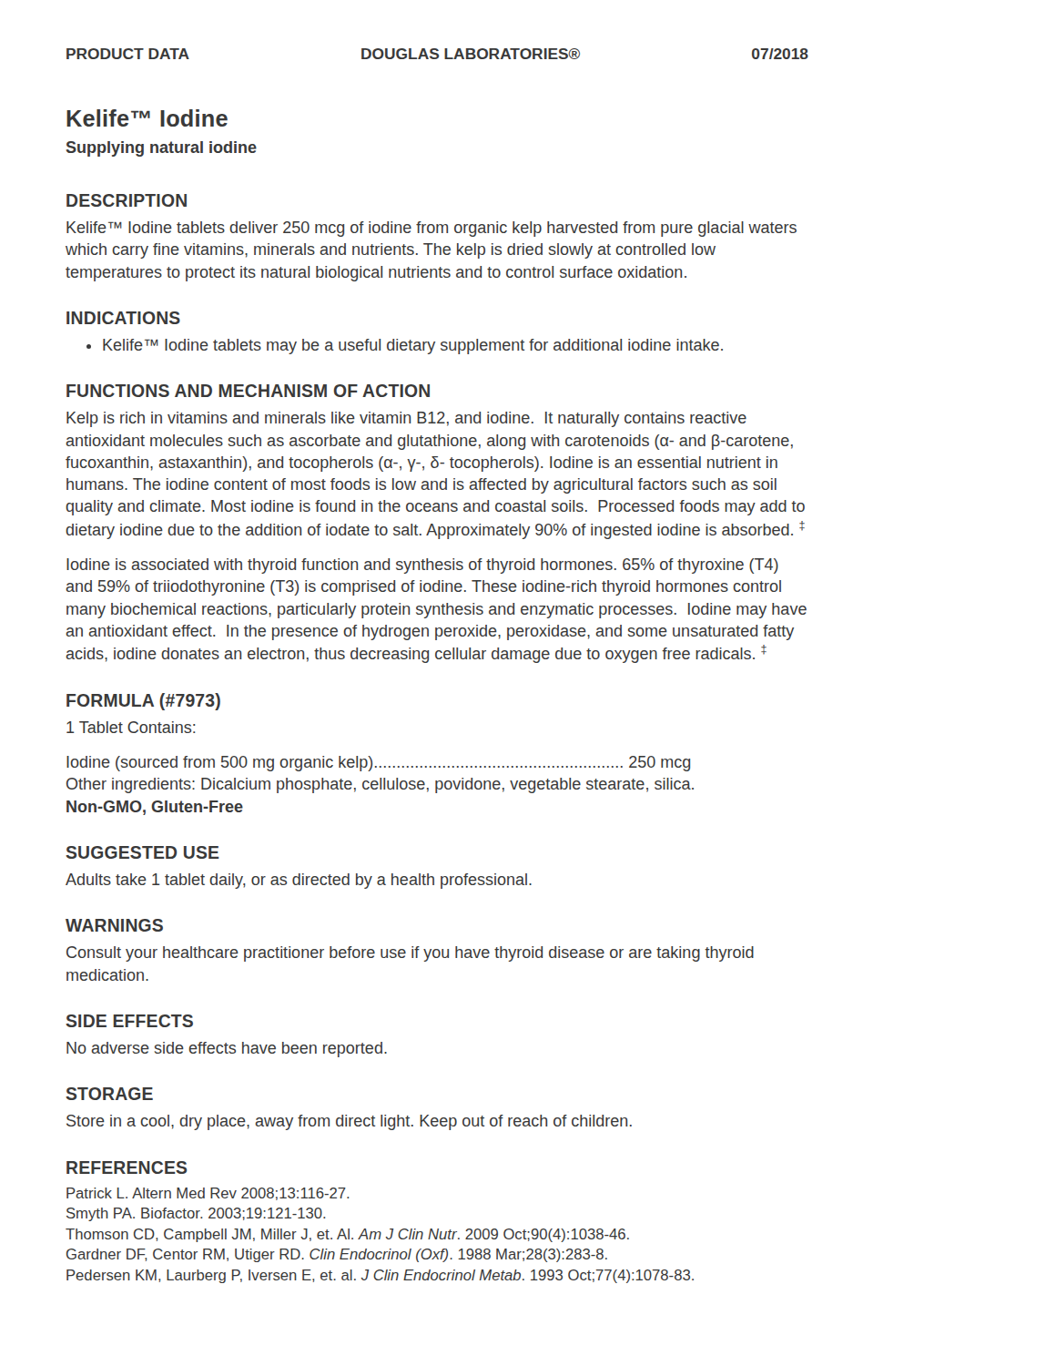PRODUCT DATA
DOUGLAS LABORATORIES®
07/2018
Kelife™ Iodine
Supplying natural iodine
DESCRIPTION
Kelife™ Iodine tablets deliver 250 mcg of iodine from organic kelp harvested from pure glacial waters which carry fine vitamins, minerals and nutrients. The kelp is dried slowly at controlled low temperatures to protect its natural biological nutrients and to control surface oxidation.
INDICATIONS
Kelife™ Iodine tablets may be a useful dietary supplement for additional iodine intake.
FUNCTIONS AND MECHANISM OF ACTION
Kelp is rich in vitamins and minerals like vitamin B12, and iodine. It naturally contains reactive antioxidant molecules such as ascorbate and glutathione, along with carotenoids (α- and β-carotene, fucoxanthin, astaxanthin), and tocopherols (α-, γ-, δ- tocopherols). Iodine is an essential nutrient in humans. The iodine content of most foods is low and is affected by agricultural factors such as soil quality and climate. Most iodine is found in the oceans and coastal soils. Processed foods may add to dietary iodine due to the addition of iodate to salt. Approximately 90% of ingested iodine is absorbed. ‡
Iodine is associated with thyroid function and synthesis of thyroid hormones. 65% of thyroxine (T4) and 59% of triiodothyronine (T3) is comprised of iodine. These iodine-rich thyroid hormones control many biochemical reactions, particularly protein synthesis and enzymatic processes. Iodine may have an antioxidant effect. In the presence of hydrogen peroxide, peroxidase, and some unsaturated fatty acids, iodine donates an electron, thus decreasing cellular damage due to oxygen free radicals. ‡
FORMULA (#7973)
1 Tablet Contains:
Iodine (sourced from 500 mg organic kelp)....................................................... 250 mcg
Other ingredients: Dicalcium phosphate, cellulose, povidone, vegetable stearate, silica.
Non-GMO, Gluten-Free
SUGGESTED USE
Adults take 1 tablet daily, or as directed by a health professional.
WARNINGS
Consult your healthcare practitioner before use if you have thyroid disease or are taking thyroid medication.
SIDE EFFECTS
No adverse side effects have been reported.
STORAGE
Store in a cool, dry place, away from direct light. Keep out of reach of children.
REFERENCES
Patrick L. Altern Med Rev 2008;13:116-27.
Smyth PA. Biofactor. 2003;19:121-130.
Thomson CD, Campbell JM, Miller J, et. Al. Am J Clin Nutr. 2009 Oct;90(4):1038-46.
Gardner DF, Centor RM, Utiger RD. Clin Endocrinol (Oxf). 1988 Mar;28(3):283-8.
Pedersen KM, Laurberg P, Iversen E, et. al. J Clin Endocrinol Metab. 1993 Oct;77(4):1078-83.